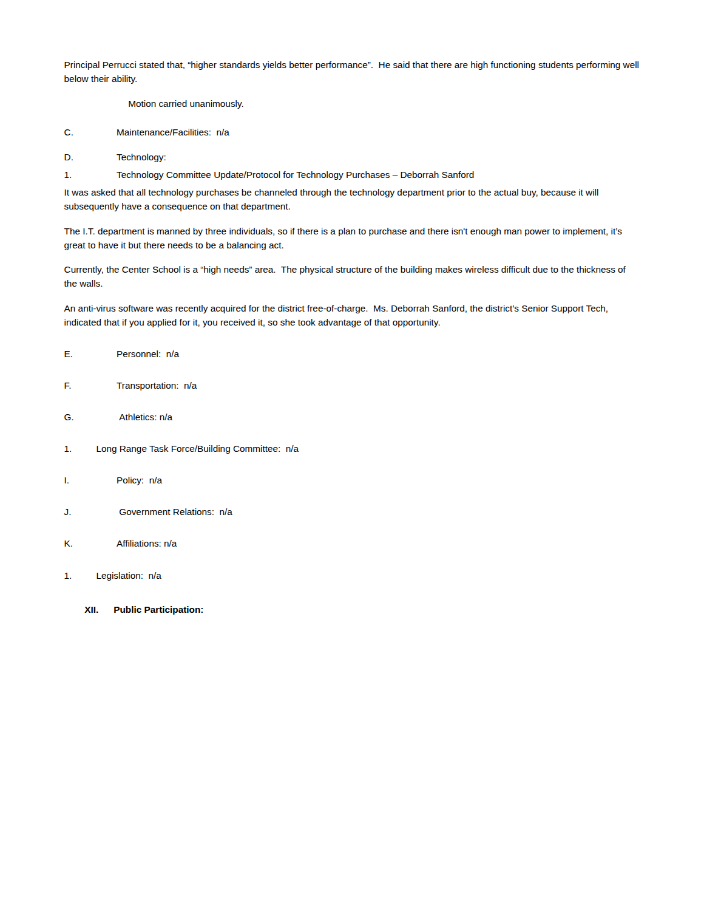Principal Perrucci stated that, “higher standards yields better performance”. He said that there are high functioning students performing well below their ability.
Motion carried unanimously.
C. Maintenance/Facilities: n/a
D. Technology:
1. Technology Committee Update/Protocol for Technology Purchases – Deborrah Sanford
It was asked that all technology purchases be channeled through the technology department prior to the actual buy, because it will subsequently have a consequence on that department.
The I.T. department is manned by three individuals, so if there is a plan to purchase and there isn't enough man power to implement, it’s great to have it but there needs to be a balancing act.
Currently, the Center School is a “high needs” area. The physical structure of the building makes wireless difficult due to the thickness of the walls.
An anti-virus software was recently acquired for the district free-of-charge. Ms. Deborrah Sanford, the district’s Senior Support Tech, indicated that if you applied for it, you received it, so she took advantage of that opportunity.
E. Personnel: n/a
F. Transportation: n/a
G. Athletics: n/a
1. Long Range Task Force/Building Committee: n/a
I. Policy: n/a
J. Government Relations: n/a
K. Affiliations: n/a
1. Legislation: n/a
XII. Public Participation: